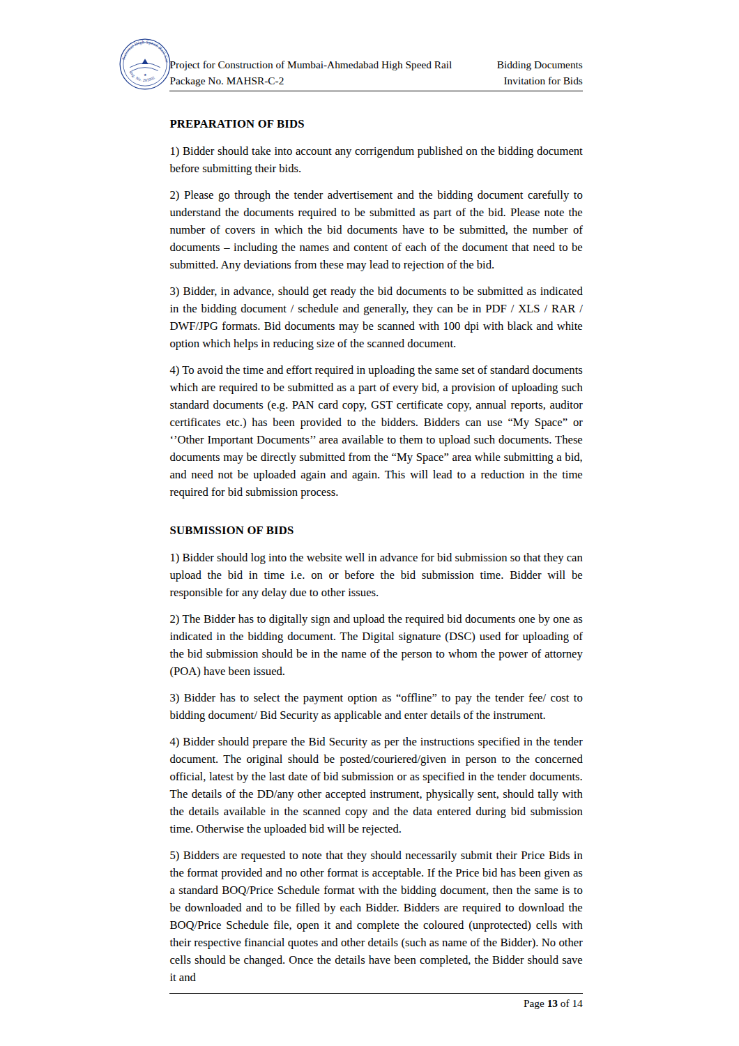National High Speed Rail Corp. Reg. No. 291002 ★
Project for Construction of Mumbai-Ahmedabad High Speed Rail
Bidding Documents
Package No. MAHSR-C-2
Invitation for Bids
PREPARATION OF BIDS
1) Bidder should take into account any corrigendum published on the bidding document before submitting their bids.
2) Please go through the tender advertisement and the bidding document carefully to understand the documents required to be submitted as part of the bid. Please note the number of covers in which the bid documents have to be submitted, the number of documents – including the names and content of each of the document that need to be submitted. Any deviations from these may lead to rejection of the bid.
3) Bidder, in advance, should get ready the bid documents to be submitted as indicated in the bidding document / schedule and generally, they can be in PDF / XLS / RAR / DWF/JPG formats. Bid documents may be scanned with 100 dpi with black and white option which helps in reducing size of the scanned document.
4) To avoid the time and effort required in uploading the same set of standard documents which are required to be submitted as a part of every bid, a provision of uploading such standard documents (e.g. PAN card copy, GST certificate copy, annual reports, auditor certificates etc.) has been provided to the bidders. Bidders can use “My Space” or ‘’Other Important Documents’’ area available to them to upload such documents. These documents may be directly submitted from the “My Space” area while submitting a bid, and need not be uploaded again and again. This will lead to a reduction in the time required for bid submission process.
SUBMISSION OF BIDS
1) Bidder should log into the website well in advance for bid submission so that they can upload the bid in time i.e. on or before the bid submission time. Bidder will be responsible for any delay due to other issues.
2) The Bidder has to digitally sign and upload the required bid documents one by one as indicated in the bidding document. The Digital signature (DSC) used for uploading of the bid submission should be in the name of the person to whom the power of attorney (POA) have been issued.
3) Bidder has to select the payment option as “offline” to pay the tender fee/ cost to bidding document/ Bid Security as applicable and enter details of the instrument.
4) Bidder should prepare the Bid Security as per the instructions specified in the tender document. The original should be posted/couriered/given in person to the concerned official, latest by the last date of bid submission or as specified in the tender documents. The details of the DD/any other accepted instrument, physically sent, should tally with the details available in the scanned copy and the data entered during bid submission time. Otherwise the uploaded bid will be rejected.
5) Bidders are requested to note that they should necessarily submit their Price Bids in the format provided and no other format is acceptable. If the Price bid has been given as a standard BOQ/Price Schedule format with the bidding document, then the same is to be downloaded and to be filled by each Bidder. Bidders are required to download the BOQ/Price Schedule file, open it and complete the coloured (unprotected) cells with their respective financial quotes and other details (such as name of the Bidder). No other cells should be changed. Once the details have been completed, the Bidder should save it and
Page 13 of 14